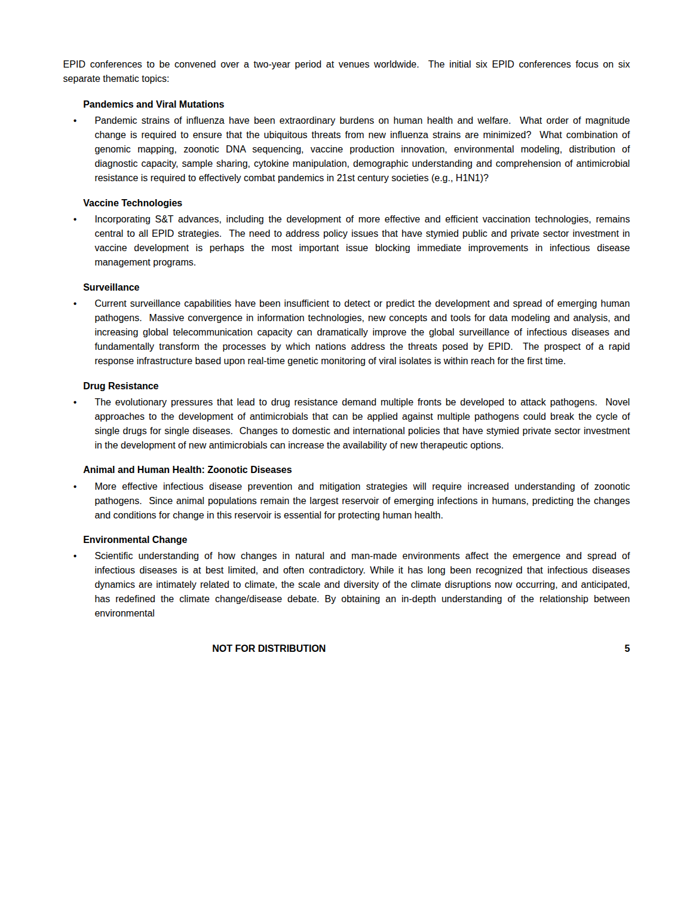EPID conferences to be convened over a two-year period at venues worldwide. The initial six EPID conferences focus on six separate thematic topics:
Pandemics and Viral Mutations
Pandemic strains of influenza have been extraordinary burdens on human health and welfare. What order of magnitude change is required to ensure that the ubiquitous threats from new influenza strains are minimized? What combination of genomic mapping, zoonotic DNA sequencing, vaccine production innovation, environmental modeling, distribution of diagnostic capacity, sample sharing, cytokine manipulation, demographic understanding and comprehension of antimicrobial resistance is required to effectively combat pandemics in 21st century societies (e.g., H1N1)?
Vaccine Technologies
Incorporating S&T advances, including the development of more effective and efficient vaccination technologies, remains central to all EPID strategies. The need to address policy issues that have stymied public and private sector investment in vaccine development is perhaps the most important issue blocking immediate improvements in infectious disease management programs.
Surveillance
Current surveillance capabilities have been insufficient to detect or predict the development and spread of emerging human pathogens. Massive convergence in information technologies, new concepts and tools for data modeling and analysis, and increasing global telecommunication capacity can dramatically improve the global surveillance of infectious diseases and fundamentally transform the processes by which nations address the threats posed by EPID. The prospect of a rapid response infrastructure based upon real-time genetic monitoring of viral isolates is within reach for the first time.
Drug Resistance
The evolutionary pressures that lead to drug resistance demand multiple fronts be developed to attack pathogens. Novel approaches to the development of antimicrobials that can be applied against multiple pathogens could break the cycle of single drugs for single diseases. Changes to domestic and international policies that have stymied private sector investment in the development of new antimicrobials can increase the availability of new therapeutic options.
Animal and Human Health: Zoonotic Diseases
More effective infectious disease prevention and mitigation strategies will require increased understanding of zoonotic pathogens. Since animal populations remain the largest reservoir of emerging infections in humans, predicting the changes and conditions for change in this reservoir is essential for protecting human health.
Environmental Change
Scientific understanding of how changes in natural and man-made environments affect the emergence and spread of infectious diseases is at best limited, and often contradictory. While it has long been recognized that infectious diseases dynamics are intimately related to climate, the scale and diversity of the climate disruptions now occurring, and anticipated, has redefined the climate change/disease debate. By obtaining an in-depth understanding of the relationship between environmental
NOT FOR DISTRIBUTION 5